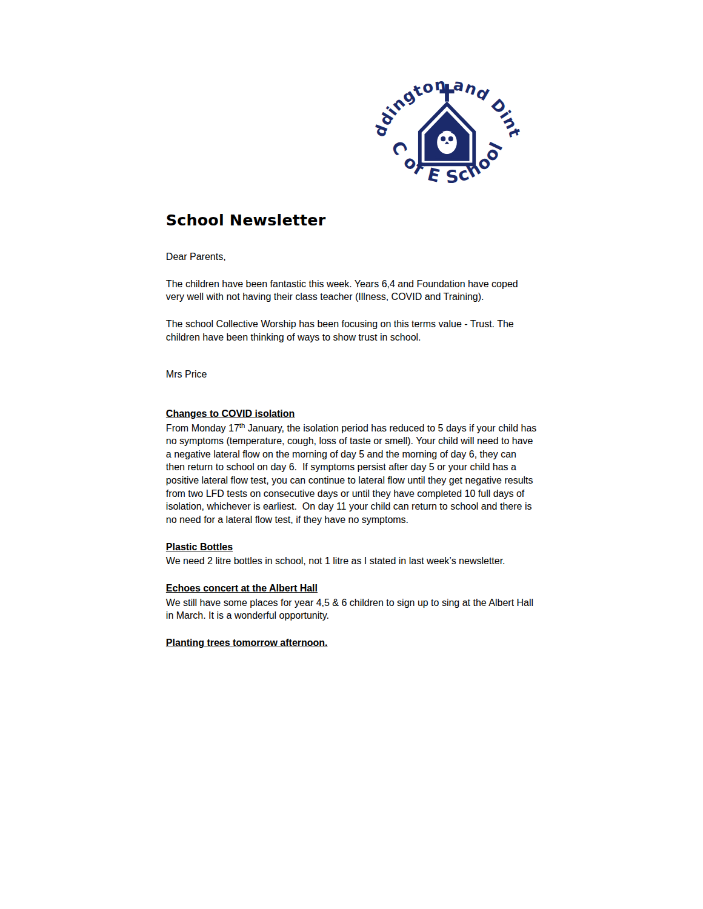Cuddington and Dinton C of E School
School Newsletter
Dear Parents,
The children have been fantastic this week. Years 6,4 and Foundation have coped very well with not having their class teacher (Illness, COVID and Training).
The school Collective Worship has been focusing on this terms value - Trust. The children have been thinking of ways to show trust in school.
Mrs Price
Changes to COVID isolation
From Monday 17th January, the isolation period has reduced to 5 days if your child has no symptoms (temperature, cough, loss of taste or smell). Your child will need to have a negative lateral flow on the morning of day 5 and the morning of day 6, they can then return to school on day 6. If symptoms persist after day 5 or your child has a positive lateral flow test, you can continue to lateral flow until they get negative results from two LFD tests on consecutive days or until they have completed 10 full days of isolation, whichever is earliest. On day 11 your child can return to school and there is no need for a lateral flow test, if they have no symptoms.
Plastic Bottles
We need 2 litre bottles in school, not 1 litre as I stated in last week’s newsletter.
Echoes concert at the Albert Hall
We still have some places for year 4,5 & 6 children to sign up to sing at the Albert Hall in March. It is a wonderful opportunity.
Planting trees tomorrow afternoon.